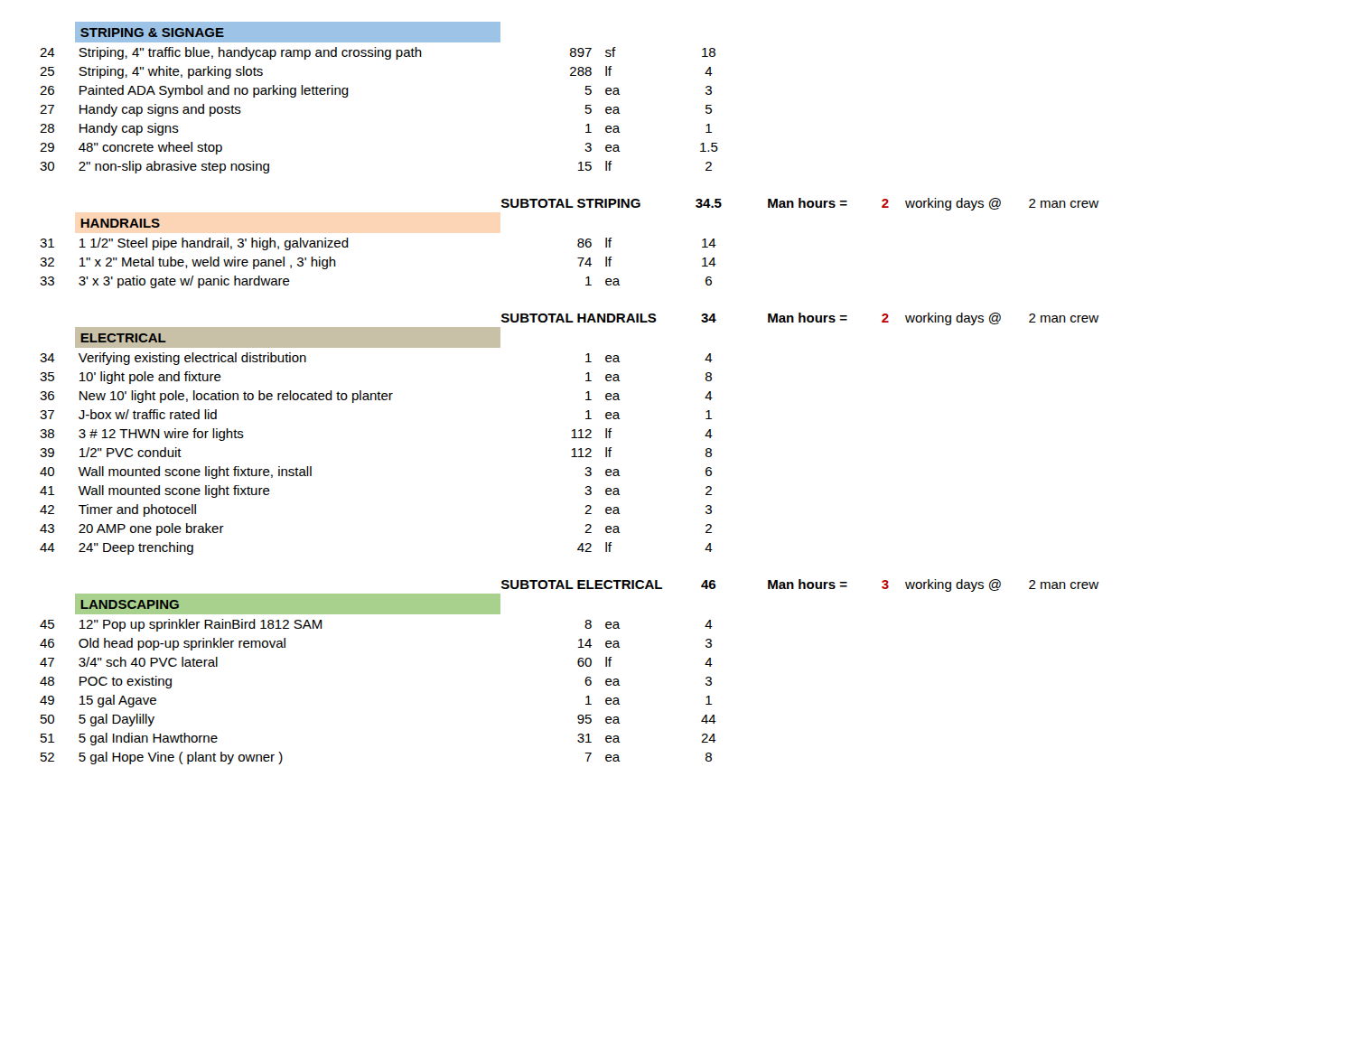| | STRIPING & SIGNAGE | |
| 24 | Striping, 4" traffic blue, handycap ramp and crossing path | 897 | sf | 18 | |
| 25 | Striping, 4" white, parking slots | 288 | lf | 4 | |
| 26 | Painted ADA Symbol and no parking lettering | 5 | ea | 3 | |
| 27 | Handy cap signs and posts | 5 | ea | 5 | |
| 28 | Handy cap signs | 1 | ea | 1 | |
| 29 | 48" concrete wheel stop | 3 | ea | 1.5 | |
| 30 | 2" non-slip abrasive step nosing | 15 | lf | 2 | |
| | | SUBTOTAL STRIPING | 34.5 | Man hours = | 2 | working days @ | 2 man crew |
| | HANDRAILS | |
| 31 | 1 1/2" Steel pipe handrail, 3' high, galvanized | 86 | lf | 14 | |
| 32 | 1" x 2" Metal tube, weld wire panel , 3' high | 74 | lf | 14 | |
| 33 | 3' x 3' patio gate w/ panic hardware | 1 | ea | 6 | |
| | | SUBTOTAL HANDRAILS | 34 | Man hours = | 2 | working days @ | 2 man crew |
| | ELECTRICAL | |
| 34 | Verifying existing electrical distribution | 1 | ea | 4 | |
| 35 | 10' light pole and fixture | 1 | ea | 8 | |
| 36 | New 10' light pole, location to be relocated to planter | 1 | ea | 4 | |
| 37 | J-box w/ traffic rated lid | 1 | ea | 1 | |
| 38 | 3 # 12 THWN wire for lights | 112 | lf | 4 | |
| 39 | 1/2" PVC conduit | 112 | lf | 8 | |
| 40 | Wall mounted scone light fixture, install | 3 | ea | 6 | |
| 41 | Wall mounted scone light fixture | 3 | ea | 2 | |
| 42 | Timer and photocell | 2 | ea | 3 | |
| 43 | 20 AMP one pole braker | 2 | ea | 2 | |
| 44 | 24" Deep trenching | 42 | lf | 4 | |
| | | SUBTOTAL ELECTRICAL | 46 | Man hours = | 3 | working days @ | 2 man crew |
| | LANDSCAPING | |
| 45 | 12" Pop up sprinkler RainBird 1812 SAM | 8 | ea | 4 | |
| 46 | Old head pop-up sprinkler removal | 14 | ea | 3 | |
| 47 | 3/4" sch 40 PVC lateral | 60 | lf | 4 | |
| 48 | POC to existing | 6 | ea | 3 | |
| 49 | 15 gal Agave | 1 | ea | 1 | |
| 50 | 5 gal Daylilly | 95 | ea | 44 | |
| 51 | 5 gal Indian Hawthorne | 31 | ea | 24 | |
| 52 | 5 gal Hope Vine ( plant by owner ) | 7 | ea | 8 | |